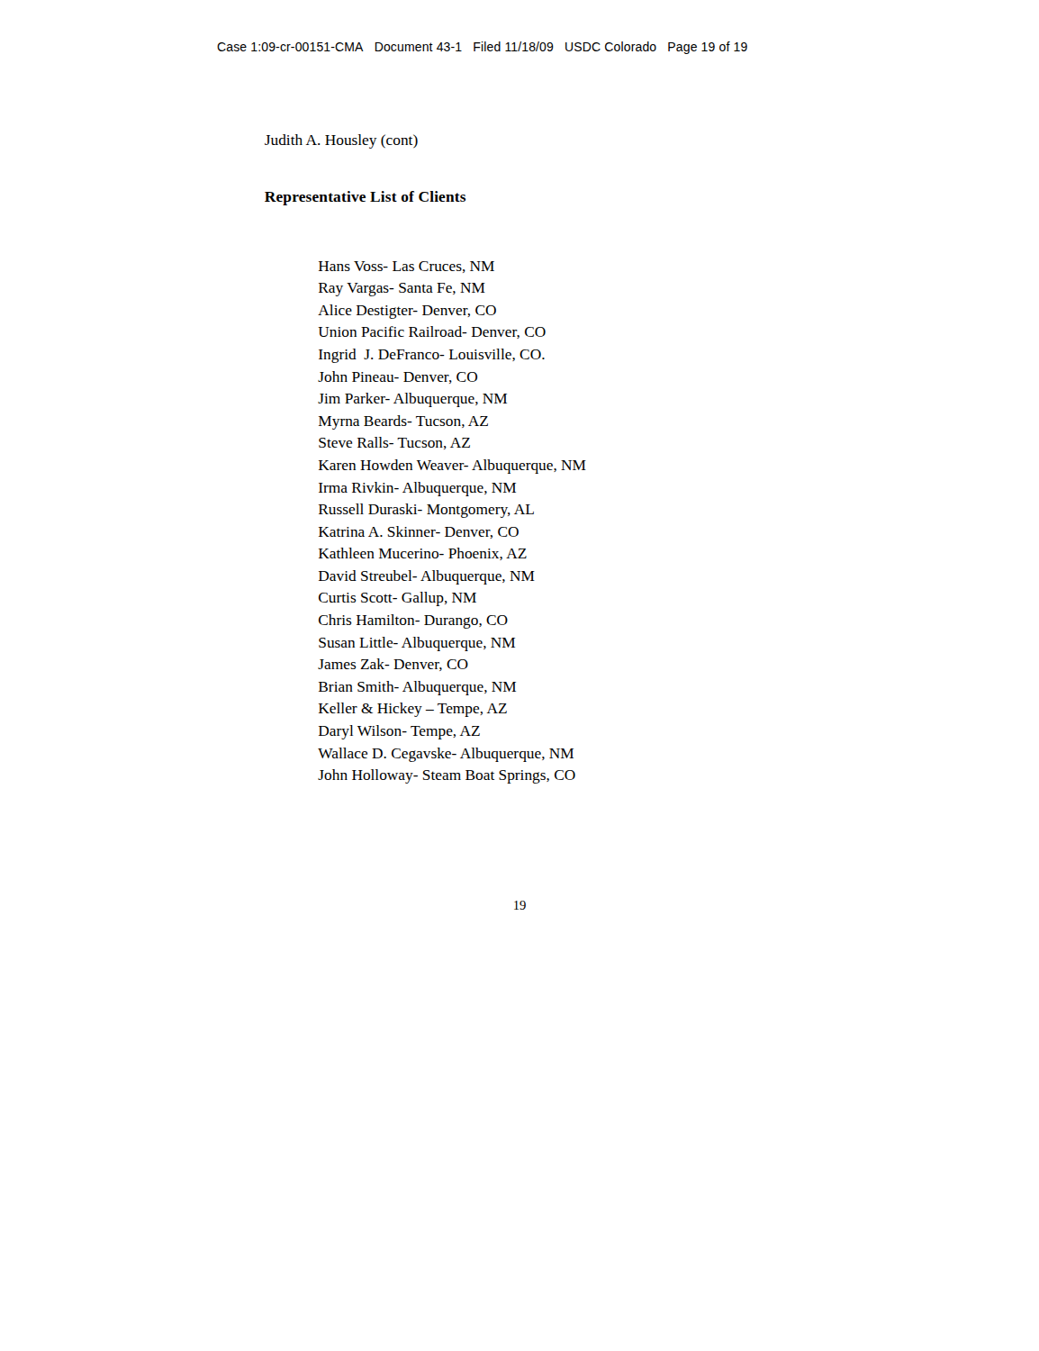Case 1:09-cr-00151-CMA Document 43-1 Filed 11/18/09 USDC Colorado Page 19 of 19
Judith A. Housley (cont)
Representative List of Clients
Hans Voss- Las Cruces, NM
Ray Vargas- Santa Fe, NM
Alice Destigter- Denver, CO
Union Pacific Railroad- Denver, CO
Ingrid J. DeFranco- Louisville, CO.
John Pineau- Denver, CO
Jim Parker- Albuquerque, NM
Myrna Beards- Tucson, AZ
Steve Ralls- Tucson, AZ
Karen Howden Weaver- Albuquerque, NM
Irma Rivkin- Albuquerque, NM
Russell Duraski- Montgomery, AL
Katrina A. Skinner- Denver, CO
Kathleen Mucerino- Phoenix, AZ
David Streubel- Albuquerque, NM
Curtis Scott- Gallup, NM
Chris Hamilton- Durango, CO
Susan Little- Albuquerque, NM
James Zak- Denver, CO
Brian Smith- Albuquerque, NM
Keller & Hickey – Tempe, AZ
Daryl Wilson- Tempe, AZ
Wallace D. Cegavske- Albuquerque, NM
John Holloway- Steam Boat Springs, CO
19